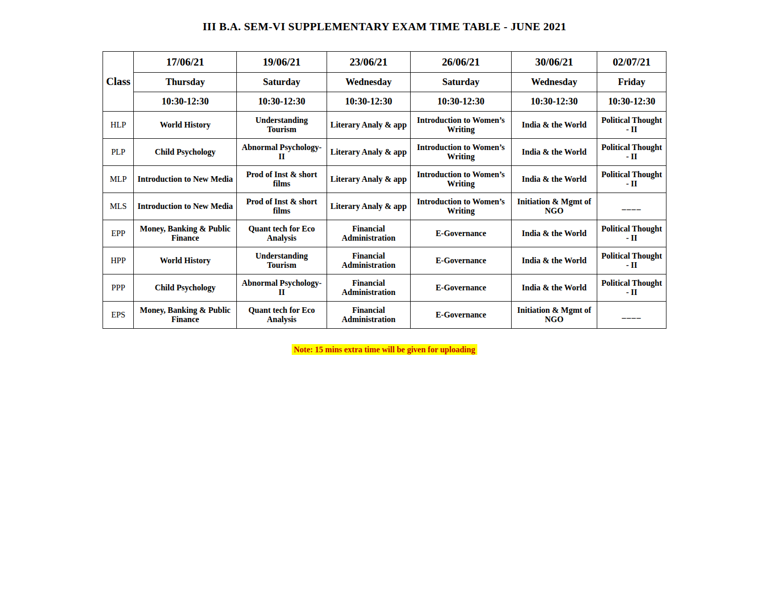III B.A. SEM-VI SUPPLEMENTARY EXAM TIME TABLE - JUNE 2021
| Class | 17/06/21 | 19/06/21 | 23/06/21 | 26/06/21 | 30/06/21 | 02/07/21 |
| --- | --- | --- | --- | --- | --- | --- |
| Thursday | Saturday | Wednesday | Saturday | Wednesday | Friday |
| 10:30-12:30 | 10:30-12:30 | 10:30-12:30 | 10:30-12:30 | 10:30-12:30 | 10:30-12:30 |
| HLP | World History | Understanding Tourism | Literary Analy & app | Introduction to Women’s Writing | India & the World | Political Thought - II |
| PLP | Child Psychology | Abnormal Psychology-II | Literary Analy & app | Introduction to Women’s Writing | India & the World | Political Thought - II |
| MLP | Introduction to New Media | Prod of Inst & short films | Literary Analy & app | Introduction to Women’s Writing | India & the World | Political Thought - II |
| MLS | Introduction to New Media | Prod of Inst & short films | Literary Analy & app | Introduction to Women’s Writing | Initiation & Mgmt of NGO | ____ |
| EPP | Money, Banking & Public Finance | Quant tech for Eco Analysis | Financial Administration | E-Governance | India & the World | Political Thought - II |
| HPP | World History | Understanding Tourism | Financial Administration | E-Governance | India & the World | Political Thought - II |
| PPP | Child Psychology | Abnormal Psychology-II | Financial Administration | E-Governance | India & the World | Political Thought - II |
| EPS | Money, Banking & Public Finance | Quant tech for Eco Analysis | Financial Administration | E-Governance | Initiation & Mgmt of NGO | ____ |
Note: 15 mins extra time will be given for uploading